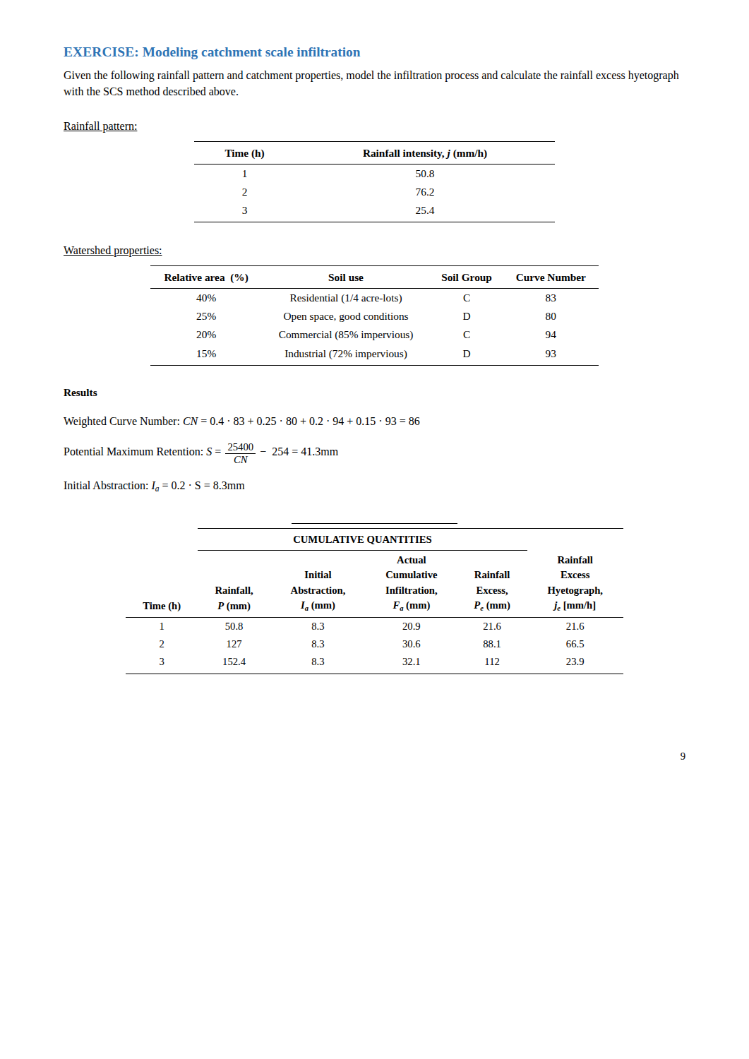EXERCISE: Modeling catchment scale infiltration
Given the following rainfall pattern and catchment properties, model the infiltration process and calculate the rainfall excess hyetograph with the SCS method described above.
Rainfall pattern:
| Time (h) | Rainfall intensity, j (mm/h) |
| --- | --- |
| 1 | 50.8 |
| 2 | 76.2 |
| 3 | 25.4 |
Watershed properties:
| Relative area (%) | Soil use | Soil Group | Curve Number |
| --- | --- | --- | --- |
| 40% | Residential (1/4 acre-lots) | C | 83 |
| 25% | Open space, good conditions | D | 80 |
| 20% | Commercial (85% impervious) | C | 94 |
| 15% | Industrial (72% impervious) | D | 93 |
Results
Weighted Curve Number: CN = 0.4 · 83 + 0.25 · 80 + 0.2 · 94 + 0.15 · 93 = 86
Potential Maximum Retention: S = 25400 CN − 254 = 41.3mm
Initial Abstraction: Ia = 0.2 · S = 8.3mm
| | CUMULATIVE QUANTITIES | |
| Time (h) | Rainfall, P (mm) | Initial Abstraction, I a (mm) | Actual Cumulative Infiltration, F a (mm) | Rainfall Excess, P e (mm) | Rainfall Excess Hyetograph, j e [mm/h] |
| 1 | 50.8 | 8.3 | 20.9 | 21.6 | 21.6 |
| 2 | 127 | 8.3 | 30.6 | 88.1 | 66.5 |
| 3 | 152.4 | 8.3 | 32.1 | 112 | 23.9 |
9